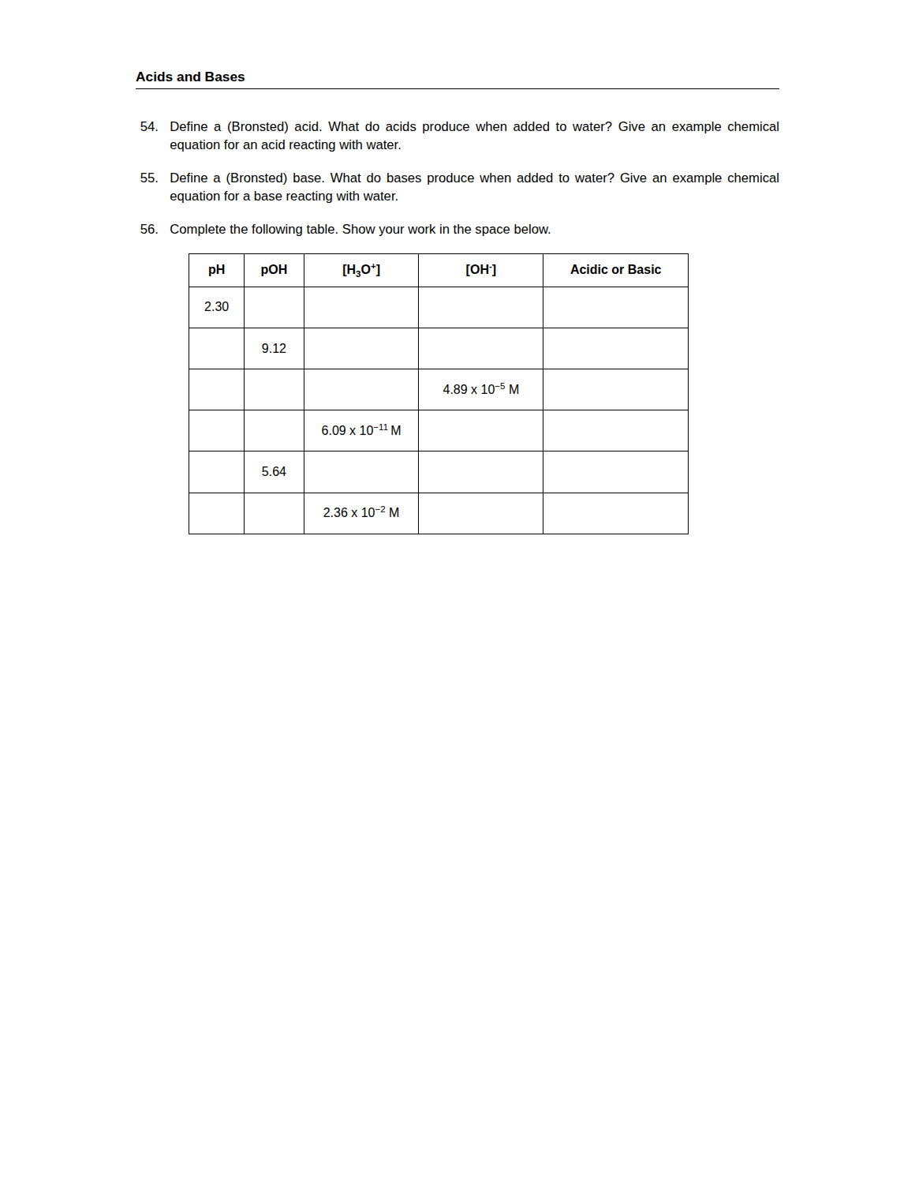Acids and Bases
Define a (Bronsted) acid. What do acids produce when added to water? Give an example chemical equation for an acid reacting with water.
Define a (Bronsted) base. What do bases produce when added to water? Give an example chemical equation for a base reacting with water.
Complete the following table. Show your work in the space below.
| pH | pOH | [H 3 O + ] | [OH - ] | Acidic or Basic |
| --- | --- | --- | --- | --- |
| 2.30 | | | | |
| | 9.12 | | | |
| | | | 4.89 x 10 −5 M | |
| | | 6.09 x 10 −11 M | | |
| | 5.64 | | | |
| | | 2.36 x 10 −2 M | | |